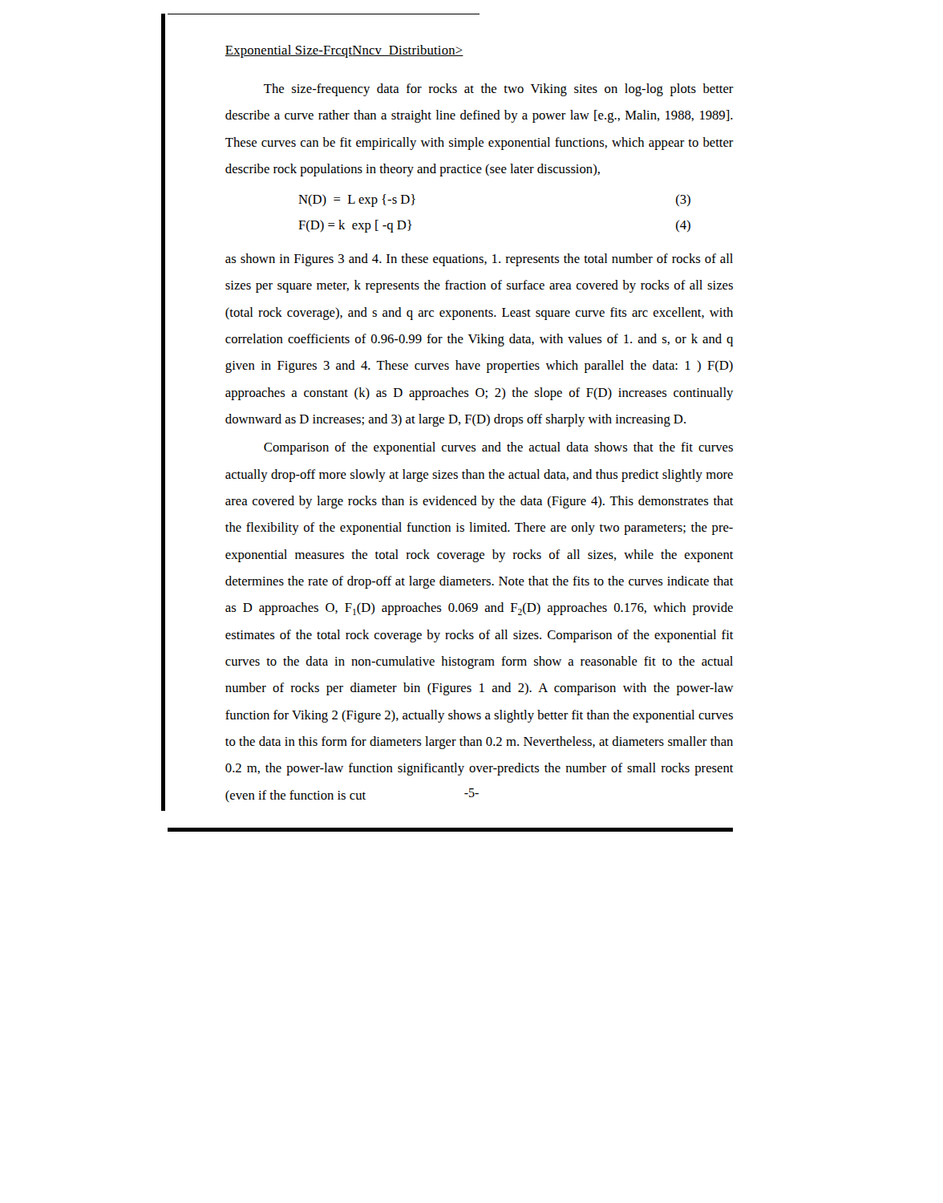Exponential Size-FrcqtNncv Distribution>
The size-frequency data for rocks at the two Viking sites on log-log plots better describe a curve rather than a straight line defined by a power law [e.g., Malin, 1988, 1989]. These curves can be fit empirically with simple exponential functions, which appear to better describe rock populations in theory and practice (see later discussion),
N(D) = L exp {-s D} (3)
F(D) = k exp [ -q D} (4)
as shown in Figures 3 and 4. In these equations, 1. represents the total number of rocks of all sizes per square meter, k represents the fraction of surface area covered by rocks of all sizes (total rock coverage), and s and q arc exponents. Least square curve fits arc excellent, with correlation coefficients of 0.96-0.99 for the Viking data, with values of 1. and s, or k and q given in Figures 3 and 4. These curves have properties which parallel the data: 1 ) F(D) approaches a constant (k) as D approaches O; 2) the slope of F(D) increases continually downward as D increases; and 3) at large D, F(D) drops off sharply with increasing D.
Comparison of the exponential curves and the actual data shows that the fit curves actually drop-off more slowly at large sizes than the actual data, and thus predict slightly more area covered by large rocks than is evidenced by the data (Figure 4). This demonstrates that the flexibility of the exponential function is limited. There are only two parameters; the pre-exponential measures the total rock coverage by rocks of all sizes, while the exponent determines the rate of drop-off at large diameters. Note that the fits to the curves indicate that as D approaches O, F1(D) approaches 0.069 and F2(D) approaches 0.176, which provide estimates of the total rock coverage by rocks of all sizes. Comparison of the exponential fit curves to the data in non-cumulative histogram form show a reasonable fit to the actual number of rocks per diameter bin (Figures 1 and 2). A comparison with the power-law function for Viking 2 (Figure 2), actually shows a slightly better fit than the exponential curves to the data in this form for diameters larger than 0.2 m. Nevertheless, at diameters smaller than 0.2 m, the power-law function significantly over-predicts the number of small rocks present (even if the function is cut
-5-